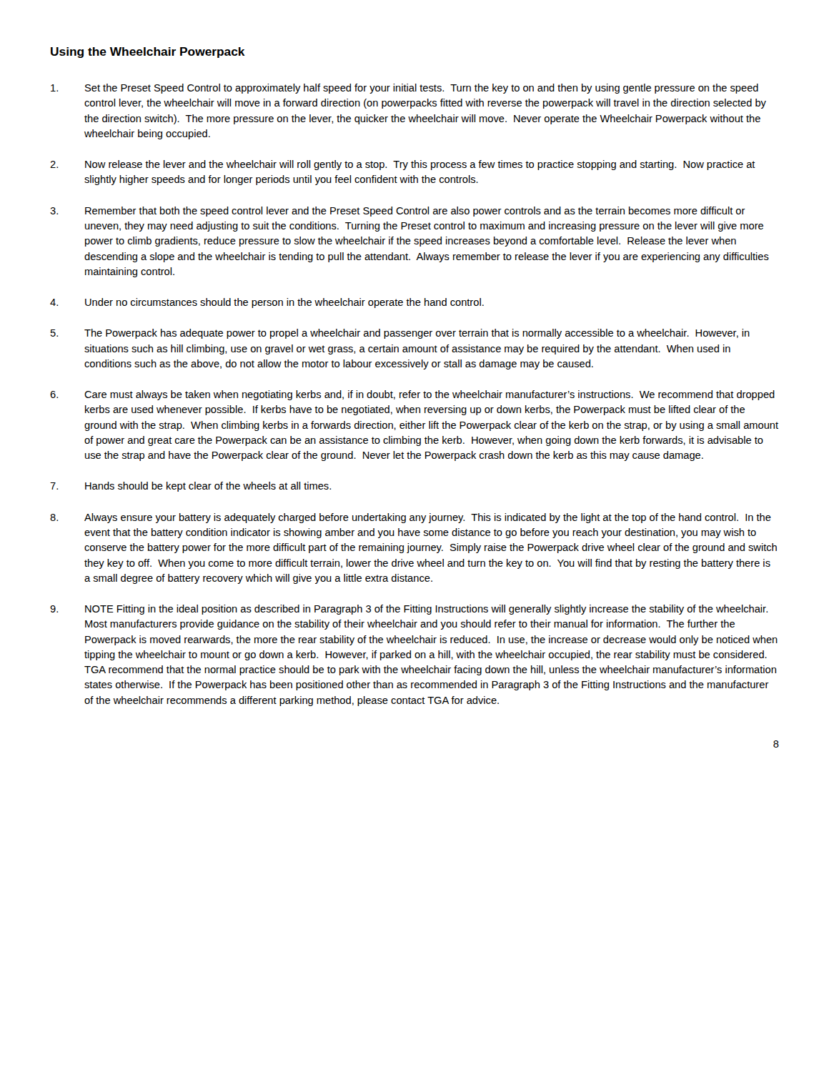Using the Wheelchair Powerpack
Set the Preset Speed Control to approximately half speed for your initial tests. Turn the key to on and then by using gentle pressure on the speed control lever, the wheelchair will move in a forward direction (on powerpacks fitted with reverse the powerpack will travel in the direction selected by the direction switch). The more pressure on the lever, the quicker the wheelchair will move. Never operate the Wheelchair Powerpack without the wheelchair being occupied.
Now release the lever and the wheelchair will roll gently to a stop. Try this process a few times to practice stopping and starting. Now practice at slightly higher speeds and for longer periods until you feel confident with the controls.
Remember that both the speed control lever and the Preset Speed Control are also power controls and as the terrain becomes more difficult or uneven, they may need adjusting to suit the conditions. Turning the Preset control to maximum and increasing pressure on the lever will give more power to climb gradients, reduce pressure to slow the wheelchair if the speed increases beyond a comfortable level. Release the lever when descending a slope and the wheelchair is tending to pull the attendant. Always remember to release the lever if you are experiencing any difficulties maintaining control.
Under no circumstances should the person in the wheelchair operate the hand control.
The Powerpack has adequate power to propel a wheelchair and passenger over terrain that is normally accessible to a wheelchair. However, in situations such as hill climbing, use on gravel or wet grass, a certain amount of assistance may be required by the attendant. When used in conditions such as the above, do not allow the motor to labour excessively or stall as damage may be caused.
Care must always be taken when negotiating kerbs and, if in doubt, refer to the wheelchair manufacturer’s instructions. We recommend that dropped kerbs are used whenever possible. If kerbs have to be negotiated, when reversing up or down kerbs, the Powerpack must be lifted clear of the ground with the strap. When climbing kerbs in a forwards direction, either lift the Powerpack clear of the kerb on the strap, or by using a small amount of power and great care the Powerpack can be an assistance to climbing the kerb. However, when going down the kerb forwards, it is advisable to use the strap and have the Powerpack clear of the ground. Never let the Powerpack crash down the kerb as this may cause damage.
Hands should be kept clear of the wheels at all times.
Always ensure your battery is adequately charged before undertaking any journey. This is indicated by the light at the top of the hand control. In the event that the battery condition indicator is showing amber and you have some distance to go before you reach your destination, you may wish to conserve the battery power for the more difficult part of the remaining journey. Simply raise the Powerpack drive wheel clear of the ground and switch they key to off. When you come to more difficult terrain, lower the drive wheel and turn the key to on. You will find that by resting the battery there is a small degree of battery recovery which will give you a little extra distance.
NOTE Fitting in the ideal position as described in Paragraph 3 of the Fitting Instructions will generally slightly increase the stability of the wheelchair. Most manufacturers provide guidance on the stability of their wheelchair and you should refer to their manual for information. The further the Powerpack is moved rearwards, the more the rear stability of the wheelchair is reduced. In use, the increase or decrease would only be noticed when tipping the wheelchair to mount or go down a kerb. However, if parked on a hill, with the wheelchair occupied, the rear stability must be considered. TGA recommend that the normal practice should be to park with the wheelchair facing down the hill, unless the wheelchair manufacturer’s information states otherwise. If the Powerpack has been positioned other than as recommended in Paragraph 3 of the Fitting Instructions and the manufacturer of the wheelchair recommends a different parking method, please contact TGA for advice.
8